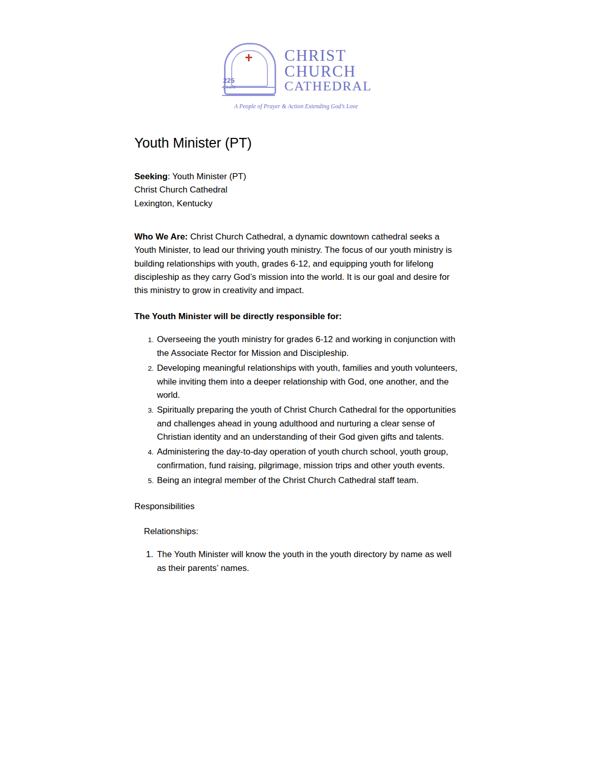225years
CHRIST CHURCH CATHEDRAL
A People of Prayer & Action Extending God’s Love
Youth Minister (PT)
Seeking: Youth Minister (PT)
Christ Church Cathedral
Lexington, Kentucky
Who We Are: Christ Church Cathedral, a dynamic downtown cathedral seeks a Youth Minister, to lead our thriving youth ministry. The focus of our youth ministry is building relationships with youth, grades 6-12, and equipping youth for lifelong discipleship as they carry God’s mission into the world. It is our goal and desire for this ministry to grow in creativity and impact.
The Youth Minister will be directly responsible for:
Overseeing the youth ministry for grades 6-12 and working in conjunction with the Associate Rector for Mission and Discipleship.
Developing meaningful relationships with youth, families and youth volunteers, while inviting them into a deeper relationship with God, one another, and the world.
Spiritually preparing the youth of Christ Church Cathedral for the opportunities and challenges ahead in young adulthood and nurturing a clear sense of Christian identity and an understanding of their God given gifts and talents.
Administering the day-to-day operation of youth church school, youth group, confirmation, fund raising, pilgrimage, mission trips and other youth events.
Being an integral member of the Christ Church Cathedral staff team.
Responsibilities
Relationships:
The Youth Minister will know the youth in the youth directory by name as well as their parents’ names.